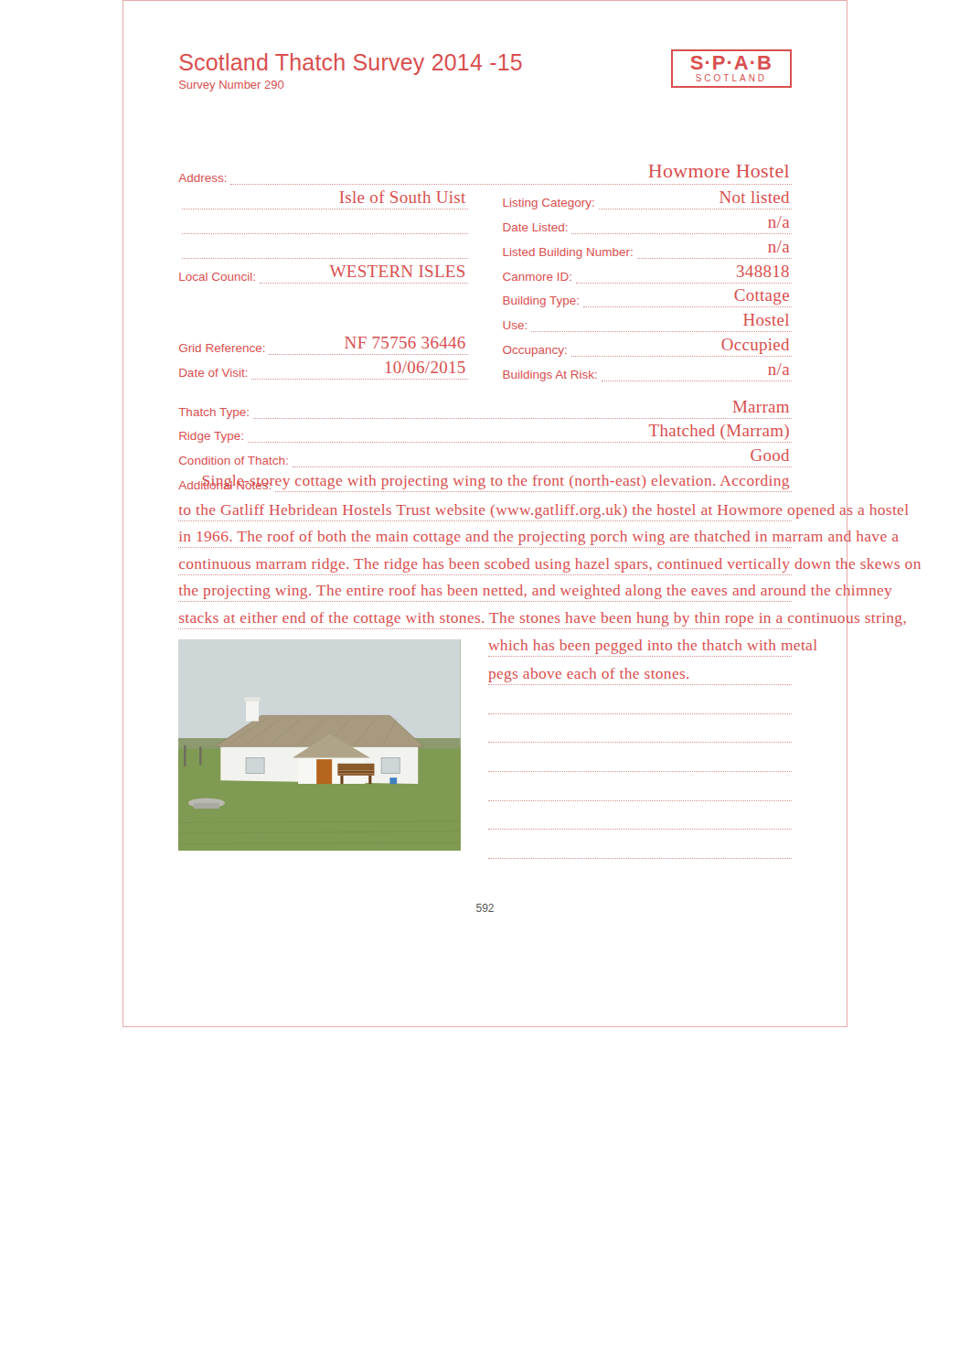Scotland Thatch Survey 2014 -15
Survey Number 290
S·P·A·B SCOTLAND
Address: Howmore Hostel
Isle of South Uist
Local Council: WESTERN ISLES
Grid Reference: NF 75756 36446
Date of Visit: 10/06/2015
Listing Category: Not listed
Date Listed: n/a
Listed Building Number: n/a
Canmore ID: 348818
Building Type: Cottage
Use: Hostel
Occupancy: Occupied
Buildings At Risk: n/a
Thatch Type: Marram
Ridge Type: Thatched (Marram)
Condition of Thatch: Good
Additional Notes: Single-storey cottage with projecting wing to the front (north-east) elevation. According
to the Gatliff Hebridean Hostels Trust website (www.gatliff.org.uk) the hostel at Howmore opened as a hostel
in 1966. The roof of both the main cottage and the projecting porch wing are thatched in marram and have a
continuous marram ridge. The ridge has been scobed using hazel spars, continued vertically down the skews on
the projecting wing. The entire roof has been netted, and weighted along the eaves and around the chimney
stacks at either end of the cottage with stones. The stones have been hung by thin rope in a continuous string,
which has been pegged into the thatch with metal
pegs above each of the stones.
592